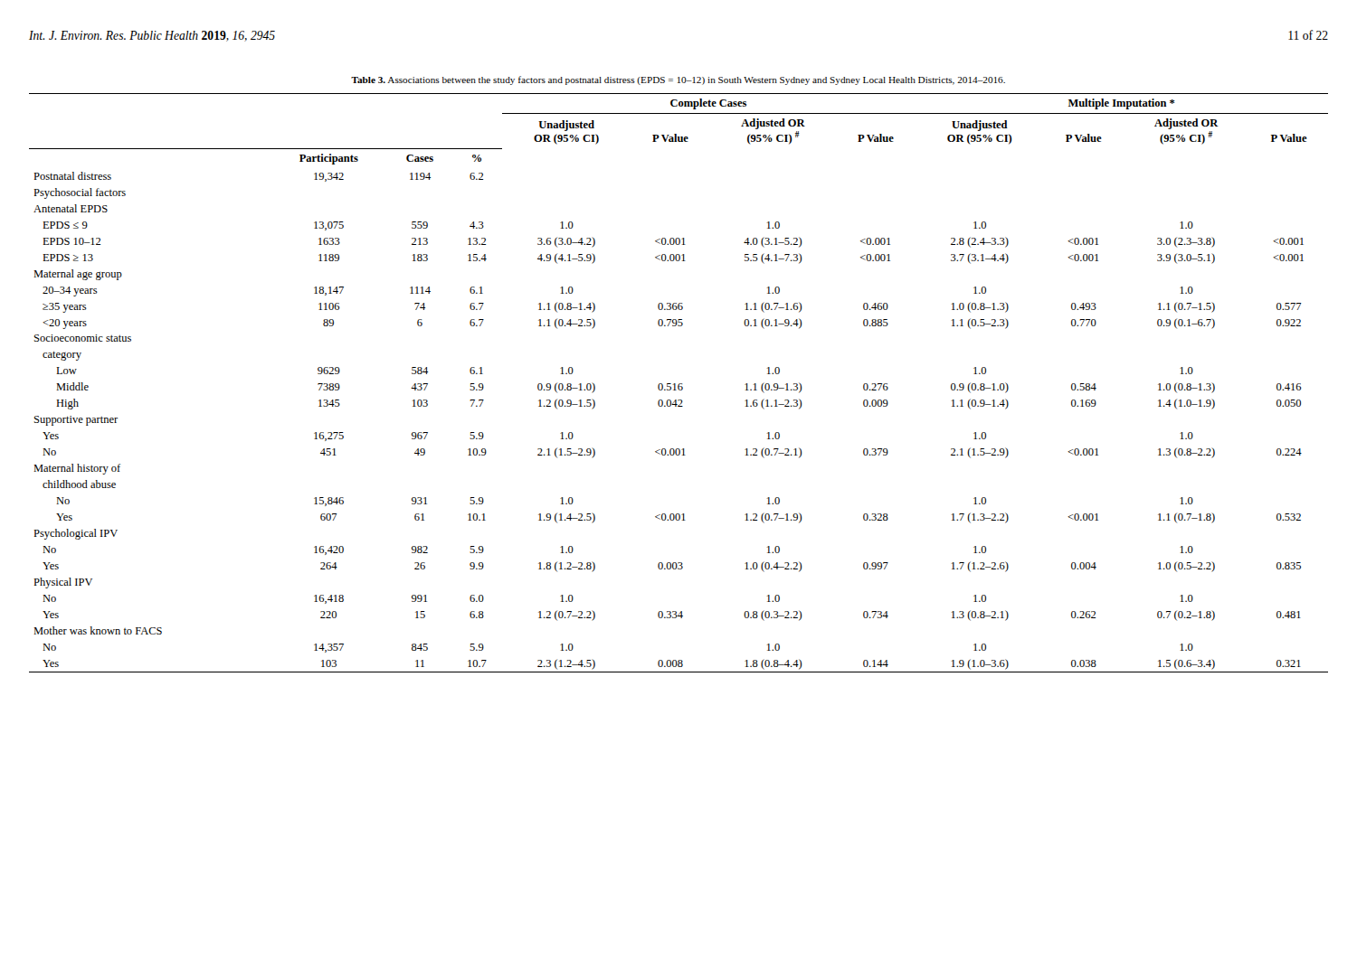Int. J. Environ. Res. Public Health 2019, 16, 2945 11 of 22
Table 3. Associations between the study factors and postnatal distress (EPDS = 10–12) in South Western Sydney and Sydney Local Health Districts, 2014–2016.
| | | | | Complete Cases | Multiple Imputation * |
| --- | --- | --- | --- | --- | --- |
| Unadjusted OR (95% CI) | P Value | Adjusted OR (95% CI) # | P Value | Unadjusted OR (95% CI) | P Value | Adjusted OR (95% CI) # | P Value |
| | Participants | Cases | % | |
| Postnatal distress | 19,342 | 1194 | 6.2 | | | | | | | | |
| Psychosocial factors | | | | | | | | | | | |
| Antenatal EPDS | | | | | | | | | | | |
| EPDS ≤ 9 | 13,075 | 559 | 4.3 | 1.0 | | 1.0 | | 1.0 | | 1.0 | |
| EPDS 10–12 | 1633 | 213 | 13.2 | 3.6 (3.0–4.2) | <0.001 | 4.0 (3.1–5.2) | <0.001 | 2.8 (2.4–3.3) | <0.001 | 3.0 (2.3–3.8) | <0.001 |
| EPDS ≥ 13 | 1189 | 183 | 15.4 | 4.9 (4.1–5.9) | <0.001 | 5.5 (4.1–7.3) | <0.001 | 3.7 (3.1–4.4) | <0.001 | 3.9 (3.0–5.1) | <0.001 |
| Maternal age group | | | | | | | | | | | |
| 20–34 years | 18,147 | 1114 | 6.1 | 1.0 | | 1.0 | | 1.0 | | 1.0 | |
| ≥35 years | 1106 | 74 | 6.7 | 1.1 (0.8–1.4) | 0.366 | 1.1 (0.7–1.6) | 0.460 | 1.0 (0.8–1.3) | 0.493 | 1.1 (0.7–1.5) | 0.577 |
| <20 years | 89 | 6 | 6.7 | 1.1 (0.4–2.5) | 0.795 | 0.1 (0.1–9.4) | 0.885 | 1.1 (0.5–2.3) | 0.770 | 0.9 (0.1–6.7) | 0.922 |
| Socioeconomic status | | | | | | | | | | | |
| category | | | | | | | | | | | |
| Low | 9629 | 584 | 6.1 | 1.0 | | 1.0 | | 1.0 | | 1.0 | |
| Middle | 7389 | 437 | 5.9 | 0.9 (0.8–1.0) | 0.516 | 1.1 (0.9–1.3) | 0.276 | 0.9 (0.8–1.0) | 0.584 | 1.0 (0.8–1.3) | 0.416 |
| High | 1345 | 103 | 7.7 | 1.2 (0.9–1.5) | 0.042 | 1.6 (1.1–2.3) | 0.009 | 1.1 (0.9–1.4) | 0.169 | 1.4 (1.0–1.9) | 0.050 |
| Supportive partner | | | | | | | | | | | |
| Yes | 16,275 | 967 | 5.9 | 1.0 | | 1.0 | | 1.0 | | 1.0 | |
| No | 451 | 49 | 10.9 | 2.1 (1.5–2.9) | <0.001 | 1.2 (0.7–2.1) | 0.379 | 2.1 (1.5–2.9) | <0.001 | 1.3 (0.8–2.2) | 0.224 |
| Maternal history of | | | | | | | | | | | |
| childhood abuse | | | | | | | | | | | |
| No | 15,846 | 931 | 5.9 | 1.0 | | 1.0 | | 1.0 | | 1.0 | |
| Yes | 607 | 61 | 10.1 | 1.9 (1.4–2.5) | <0.001 | 1.2 (0.7–1.9) | 0.328 | 1.7 (1.3–2.2) | <0.001 | 1.1 (0.7–1.8) | 0.532 |
| Psychological IPV | | | | | | | | | | | |
| No | 16,420 | 982 | 5.9 | 1.0 | | 1.0 | | 1.0 | | 1.0 | |
| Yes | 264 | 26 | 9.9 | 1.8 (1.2–2.8) | 0.003 | 1.0 (0.4–2.2) | 0.997 | 1.7 (1.2–2.6) | 0.004 | 1.0 (0.5–2.2) | 0.835 |
| Physical IPV | | | | | | | | | | | |
| No | 16,418 | 991 | 6.0 | 1.0 | | 1.0 | | 1.0 | | 1.0 | |
| Yes | 220 | 15 | 6.8 | 1.2 (0.7–2.2) | 0.334 | 0.8 (0.3–2.2) | 0.734 | 1.3 (0.8–2.1) | 0.262 | 0.7 (0.2–1.8) | 0.481 |
| Mother was known to FACS | | | | | | | | | | | |
| No | 14,357 | 845 | 5.9 | 1.0 | | 1.0 | | 1.0 | | 1.0 | |
| Yes | 103 | 11 | 10.7 | 2.3 (1.2–4.5) | 0.008 | 1.8 (0.8–4.4) | 0.144 | 1.9 (1.0–3.6) | 0.038 | 1.5 (0.6–3.4) | 0.321 |